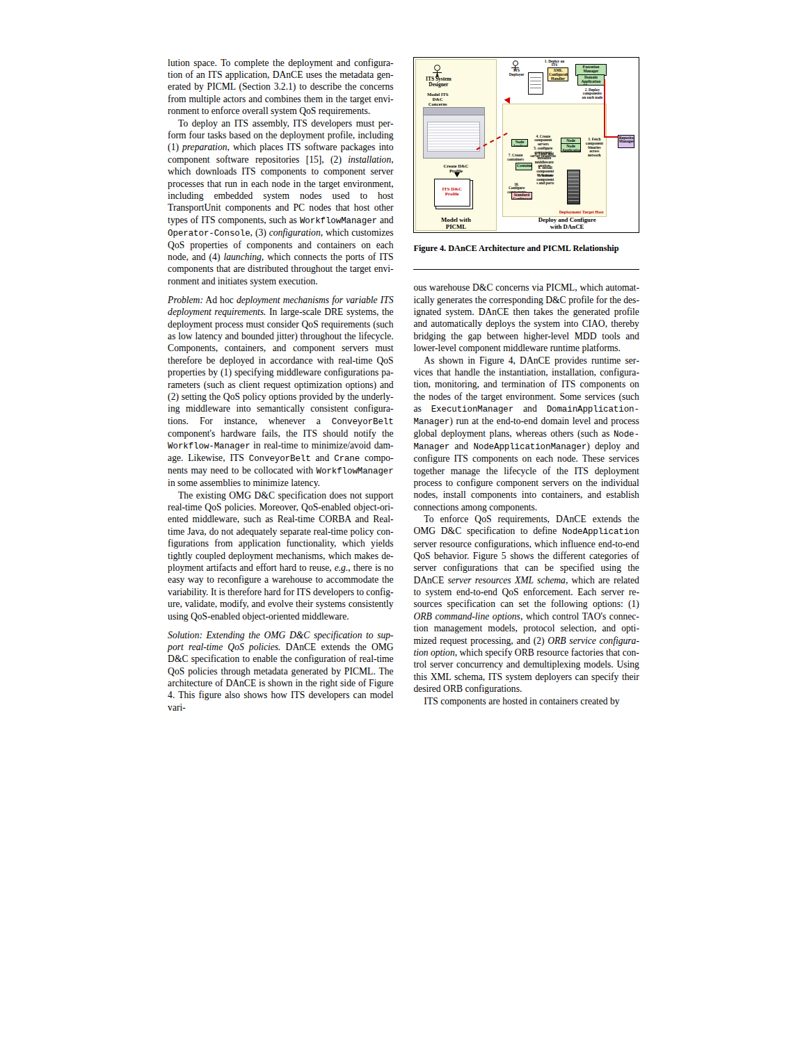lution space. To complete the deployment and configuration of an ITS application, DAnCE uses the metadata generated by PICML (Section 3.2.1) to describe the concerns from multiple actors and combines them in the target environment to enforce overall system QoS requirements.
To deploy an ITS assembly, ITS developers must perform four tasks based on the deployment profile, including (1) preparation, which places ITS software packages into component software repositories [15], (2) installation, which downloads ITS components to component server processes that run in each node in the target environment, including embedded system nodes used to host TransportUnit components and PC nodes that host other types of ITS components, such as WorkflowManager and Operator-Console, (3) configuration, which customizes QoS properties of components and containers on each node, and (4) launching, which connects the ports of ITS components that are distributed throughout the target environment and initiates system execution.
Problem: Ad hoc deployment mechanisms for variable ITS deployment requirements. In large-scale DRE systems, the deployment process must consider QoS requirements (such as low latency and bounded jitter) throughout the lifecycle. Components, containers, and component servers must therefore be deployed in accordance with real-time QoS properties by (1) specifying middleware configurations parameters (such as client request optimization options) and (2) setting the QoS policy options provided by the underlying middleware into semantically consistent configurations. For instance, whenever a ConveyorBelt component's hardware fails, the ITS should notify the Workflow-Manager in real-time to minimize/avoid damage. Likewise, ITS ConveyorBelt and Crane components may need to be collocated with WorkflowManager in some assemblies to minimize latency.
The existing OMG D&C specification does not support real-time QoS policies. Moreover, QoS-enabled object-oriented middleware, such as Real-time CORBA and Real-time Java, do not adequately separate real-time policy configurations from application functionality, which yields tightly coupled deployment mechanisms, which makes deployment artifacts and effort hard to reuse, e.g., there is no easy way to reconfigure a warehouse to accommodate the variability. It is therefore hard for ITS developers to configure, validate, modify, and evolve their systems consistently using QoS-enabled object-oriented middleware.
Solution: Extending the OMG D&C specification to support real-time QoS policies. DAnCE extends the OMG D&C specification to enable the configuration of real-time QoS policies through metadata generated by PICML. The architecture of DAnCE is shown in the right side of Figure 4. This figure also shows how ITS developers can model vari-
ITS System
Designer
Model ITS
D&C
Concerns
Create D&C
Profile
ITS D&C
Profile
Model with
PICML
ITS
Deployer
1. Deploy an
ITS
assembly
XML
Configurable
Handler
Execution Manager
Domain
Application
Manager
2. Deploy
components
on each node
Node
Application
4. Create
component servers
Node Manager
Node
Application
Manager
3. Fetch
component
binaries across
network
5. configure component
server resources
6. Load and initialize
middleware services
7. Create
containers
Container
8. Install component
& homes
9. Activate
component
s and ports
10. Configure
components
Standard
Configurator
Deployment Target Host
Repository
Manager
Deploy and Configure
with DAnCE
Figure 4. DAnCE Architecture and PICML Relationship
ous warehouse D&C concerns via PICML, which automatically generates the corresponding D&C profile for the designated system. DAnCE then takes the generated profile and automatically deploys the system into CIAO, thereby bridging the gap between higher-level MDD tools and lower-level component middleware runtime platforms.
As shown in Figure 4, DAnCE provides runtime services that handle the instantiation, installation, configuration, monitoring, and termination of ITS components on the nodes of the target environment. Some services (such as ExecutionManager and DomainApplication-Manager) run at the end-to-end domain level and process global deployment plans, whereas others (such as Node-Manager and NodeApplicationManager) deploy and configure ITS components on each node. These services together manage the lifecycle of the ITS deployment process to configure component servers on the individual nodes, install components into containers, and establish connections among components.
To enforce QoS requirements, DAnCE extends the OMG D&C specification to define NodeApplication server resource configurations, which influence end-to-end QoS behavior. Figure 5 shows the different categories of server configurations that can be specified using the DAnCE server resources XML schema, which are related to system end-to-end QoS enforcement. Each server resources specification can set the following options: (1) ORB command-line options, which control TAO's connection management models, protocol selection, and optimized request processing, and (2) ORB service configuration option, which specify ORB resource factories that control server concurrency and demultiplexing models. Using this XML schema, ITS system deployers can specify their desired ORB configurations.
ITS components are hosted in containers created by